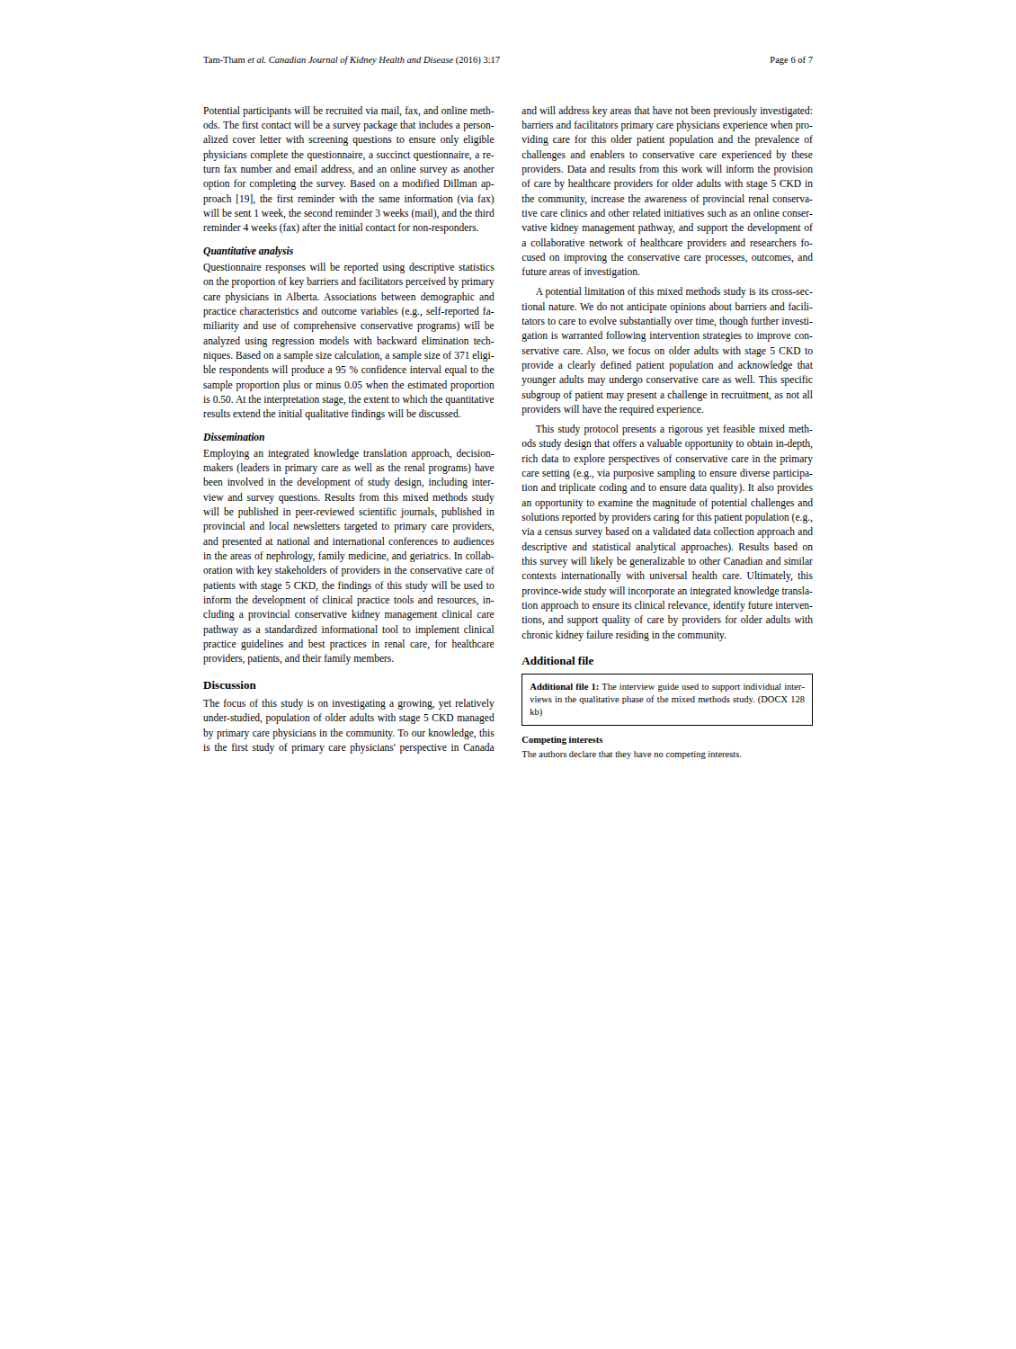Tam-Tham et al. Canadian Journal of Kidney Health and Disease (2016) 3:17
Page 6 of 7
Potential participants will be recruited via mail, fax, and online methods. The first contact will be a survey package that includes a personalized cover letter with screening questions to ensure only eligible physicians complete the questionnaire, a succinct questionnaire, a return fax number and email address, and an online survey as another option for completing the survey. Based on a modified Dillman approach [19], the first reminder with the same information (via fax) will be sent 1 week, the second reminder 3 weeks (mail), and the third reminder 4 weeks (fax) after the initial contact for non-responders.
Quantitative analysis
Questionnaire responses will be reported using descriptive statistics on the proportion of key barriers and facilitators perceived by primary care physicians in Alberta. Associations between demographic and practice characteristics and outcome variables (e.g., self-reported familiarity and use of comprehensive conservative programs) will be analyzed using regression models with backward elimination techniques. Based on a sample size calculation, a sample size of 371 eligible respondents will produce a 95 % confidence interval equal to the sample proportion plus or minus 0.05 when the estimated proportion is 0.50. At the interpretation stage, the extent to which the quantitative results extend the initial qualitative findings will be discussed.
Dissemination
Employing an integrated knowledge translation approach, decision-makers (leaders in primary care as well as the renal programs) have been involved in the development of study design, including interview and survey questions. Results from this mixed methods study will be published in peer-reviewed scientific journals, published in provincial and local newsletters targeted to primary care providers, and presented at national and international conferences to audiences in the areas of nephrology, family medicine, and geriatrics. In collaboration with key stakeholders of providers in the conservative care of patients with stage 5 CKD, the findings of this study will be used to inform the development of clinical practice tools and resources, including a provincial conservative kidney management clinical care pathway as a standardized informational tool to implement clinical practice guidelines and best practices in renal care, for healthcare providers, patients, and their family members.
Discussion
The focus of this study is on investigating a growing, yet relatively under-studied, population of older adults with stage 5 CKD managed by primary care physicians in the community. To our knowledge, this is the first study of primary care physicians' perspective in Canada and will address key areas that have not been previously investigated: barriers and facilitators primary care physicians experience when providing care for this older patient population and the prevalence of challenges and enablers to conservative care experienced by these providers. Data and results from this work will inform the provision of care by healthcare providers for older adults with stage 5 CKD in the community, increase the awareness of provincial renal conservative care clinics and other related initiatives such as an online conservative kidney management pathway, and support the development of a collaborative network of healthcare providers and researchers focused on improving the conservative care processes, outcomes, and future areas of investigation.
A potential limitation of this mixed methods study is its cross-sectional nature. We do not anticipate opinions about barriers and facilitators to care to evolve substantially over time, though further investigation is warranted following intervention strategies to improve conservative care. Also, we focus on older adults with stage 5 CKD to provide a clearly defined patient population and acknowledge that younger adults may undergo conservative care as well. This specific subgroup of patient may present a challenge in recruitment, as not all providers will have the required experience.
This study protocol presents a rigorous yet feasible mixed methods study design that offers a valuable opportunity to obtain in-depth, rich data to explore perspectives of conservative care in the primary care setting (e.g., via purposive sampling to ensure diverse participation and triplicate coding and to ensure data quality). It also provides an opportunity to examine the magnitude of potential challenges and solutions reported by providers caring for this patient population (e.g., via a census survey based on a validated data collection approach and descriptive and statistical analytical approaches). Results based on this survey will likely be generalizable to other Canadian and similar contexts internationally with universal health care. Ultimately, this province-wide study will incorporate an integrated knowledge translation approach to ensure its clinical relevance, identify future interventions, and support quality of care by providers for older adults with chronic kidney failure residing in the community.
Additional file
Additional file 1: The interview guide used to support individual interviews in the qualitative phase of the mixed methods study. (DOCX 128 kb)
Competing interests
The authors declare that they have no competing interests.